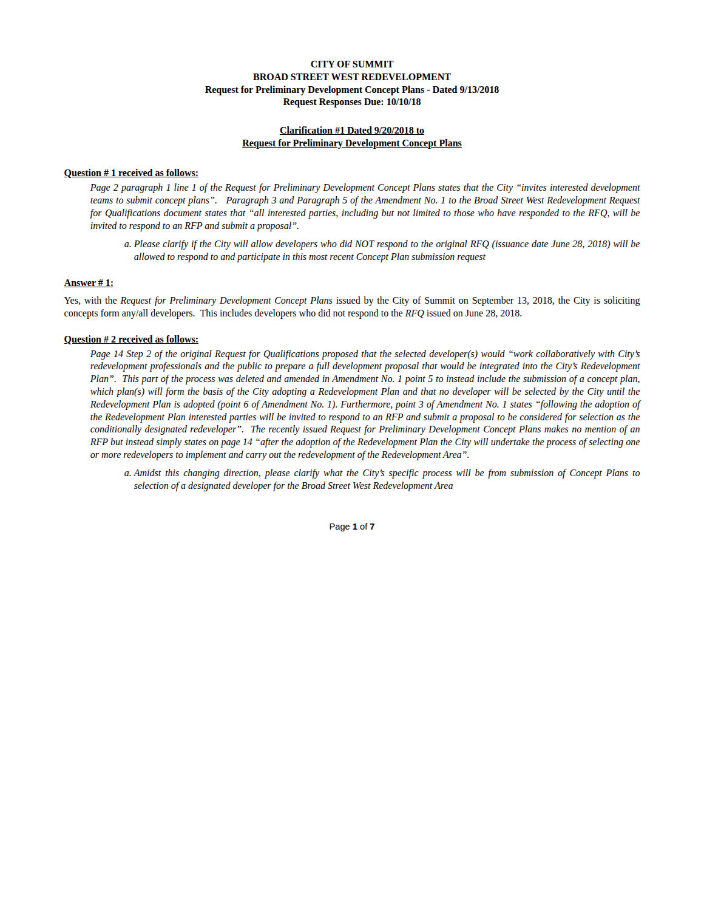CITY OF SUMMIT
BROAD STREET WEST REDEVELOPMENT
Request for Preliminary Development Concept Plans - Dated 9/13/2018
Request Responses Due: 10/10/18
Clarification #1 Dated 9/20/2018 to
Request for Preliminary Development Concept Plans
Question # 1 received as follows:
Page 2 paragraph 1 line 1 of the Request for Preliminary Development Concept Plans states that the City “invites interested development teams to submit concept plans”. Paragraph 3 and Paragraph 5 of the Amendment No. 1 to the Broad Street West Redevelopment Request for Qualifications document states that “all interested parties, including but not limited to those who have responded to the RFQ, will be invited to respond to an RFP and submit a proposal”.
Please clarify if the City will allow developers who did NOT respond to the original RFQ (issuance date June 28, 2018) will be allowed to respond to and participate in this most recent Concept Plan submission request
Answer # 1:
Yes, with the Request for Preliminary Development Concept Plans issued by the City of Summit on September 13, 2018, the City is soliciting concepts form any/all developers. This includes developers who did not respond to the RFQ issued on June 28, 2018.
Question # 2 received as follows:
Page 14 Step 2 of the original Request for Qualifications proposed that the selected developer(s) would “work collaboratively with City’s redevelopment professionals and the public to prepare a full development proposal that would be integrated into the City’s Redevelopment Plan”. This part of the process was deleted and amended in Amendment No. 1 point 5 to instead include the submission of a concept plan, which plan(s) will form the basis of the City adopting a Redevelopment Plan and that no developer will be selected by the City until the Redevelopment Plan is adopted (point 6 of Amendment No. 1). Furthermore, point 3 of Amendment No. 1 states “following the adoption of the Redevelopment Plan interested parties will be invited to respond to an RFP and submit a proposal to be considered for selection as the conditionally designated redeveloper”. The recently issued Request for Preliminary Development Concept Plans makes no mention of an RFP but instead simply states on page 14 “after the adoption of the Redevelopment Plan the City will undertake the process of selecting one or more redevelopers to implement and carry out the redevelopment of the Redevelopment Area”.
Amidst this changing direction, please clarify what the City’s specific process will be from submission of Concept Plans to selection of a designated developer for the Broad Street West Redevelopment Area
Page 1 of 7